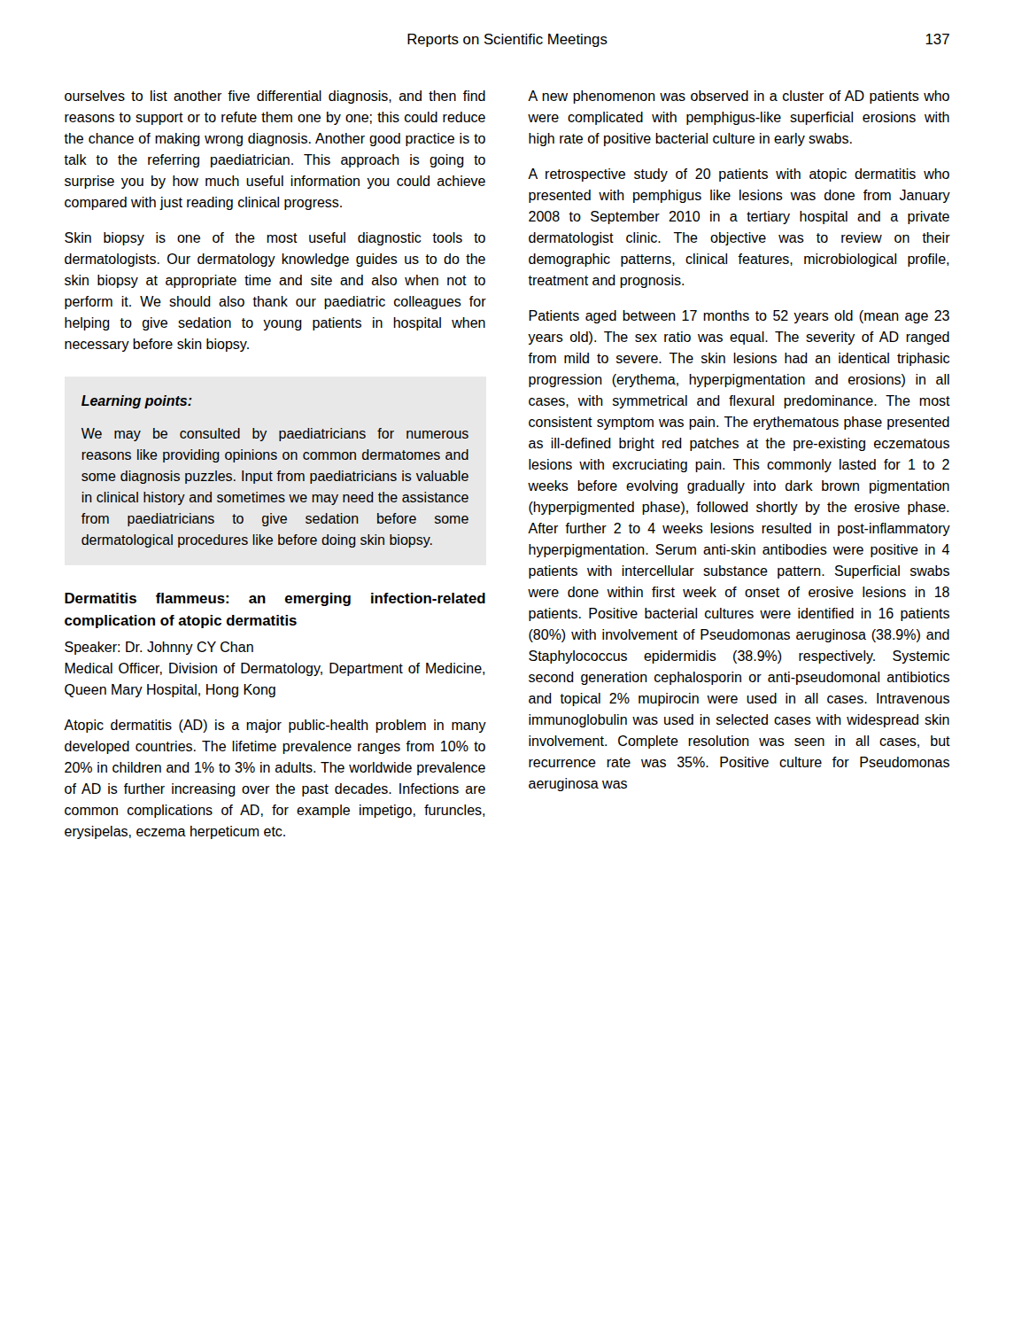Reports on Scientific Meetings 137
ourselves to list another five differential diagnosis, and then find reasons to support or to refute them one by one; this could reduce the chance of making wrong diagnosis. Another good practice is to talk to the referring paediatrician. This approach is going to surprise you by how much useful information you could achieve compared with just reading clinical progress.
Skin biopsy is one of the most useful diagnostic tools to dermatologists. Our dermatology knowledge guides us to do the skin biopsy at appropriate time and site and also when not to perform it. We should also thank our paediatric colleagues for helping to give sedation to young patients in hospital when necessary before skin biopsy.
Learning points:
We may be consulted by paediatricians for numerous reasons like providing opinions on common dermatomes and some diagnosis puzzles. Input from paediatricians is valuable in clinical history and sometimes we may need the assistance from paediatricians to give sedation before some dermatological procedures like before doing skin biopsy.
Dermatitis flammeus: an emerging infection-related complication of atopic dermatitis
Speaker: Dr. Johnny CY Chan
Medical Officer, Division of Dermatology, Department of Medicine, Queen Mary Hospital, Hong Kong
Atopic dermatitis (AD) is a major public-health problem in many developed countries. The lifetime prevalence ranges from 10% to 20% in children and 1% to 3% in adults. The worldwide prevalence of AD is further increasing over the past decades. Infections are common complications of AD, for example impetigo, furuncles, erysipelas, eczema herpeticum etc.
A new phenomenon was observed in a cluster of AD patients who were complicated with pemphigus-like superficial erosions with high rate of positive bacterial culture in early swabs.
A retrospective study of 20 patients with atopic dermatitis who presented with pemphigus like lesions was done from January 2008 to September 2010 in a tertiary hospital and a private dermatologist clinic. The objective was to review on their demographic patterns, clinical features, microbiological profile, treatment and prognosis.
Patients aged between 17 months to 52 years old (mean age 23 years old). The sex ratio was equal. The severity of AD ranged from mild to severe. The skin lesions had an identical triphasic progression (erythema, hyperpigmentation and erosions) in all cases, with symmetrical and flexural predominance. The most consistent symptom was pain. The erythematous phase presented as ill-defined bright red patches at the pre-existing eczematous lesions with excruciating pain. This commonly lasted for 1 to 2 weeks before evolving gradually into dark brown pigmentation (hyperpigmented phase), followed shortly by the erosive phase. After further 2 to 4 weeks lesions resulted in post-inflammatory hyperpigmentation. Serum anti-skin antibodies were positive in 4 patients with intercellular substance pattern. Superficial swabs were done within first week of onset of erosive lesions in 18 patients. Positive bacterial cultures were identified in 16 patients (80%) with involvement of Pseudomonas aeruginosa (38.9%) and Staphylococcus epidermidis (38.9%) respectively. Systemic second generation cephalosporin or anti-pseudomonal antibiotics and topical 2% mupirocin were used in all cases. Intravenous immunoglobulin was used in selected cases with widespread skin involvement. Complete resolution was seen in all cases, but recurrence rate was 35%. Positive culture for Pseudomonas aeruginosa was